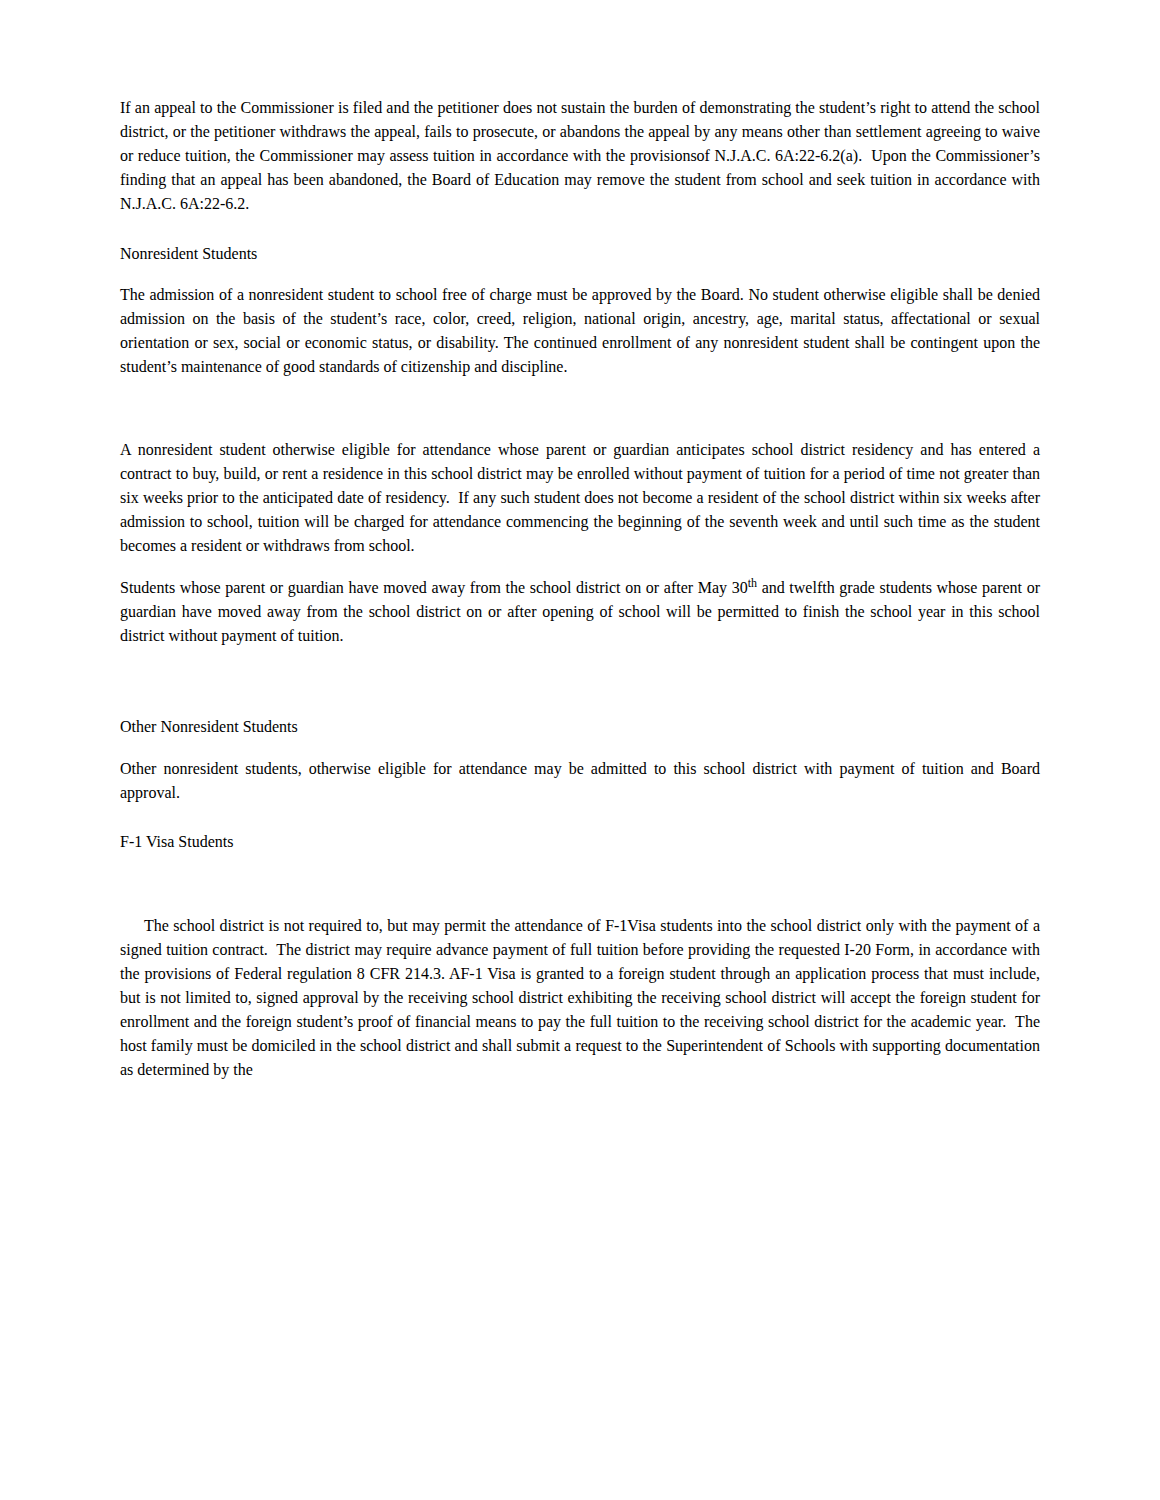If an appeal to the Commissioner is filed and the petitioner does not sustain the burden of demonstrating the student’s right to attend the school district, or the petitioner withdraws the appeal, fails to prosecute, or abandons the appeal by any means other than settlement agreeing to waive or reduce tuition, the Commissioner may assess tuition in accordance with the provisionsof N.J.A.C. 6A:22-6.2(a). Upon the Commissioner’s finding that an appeal has been abandoned, the Board of Education may remove the student from school and seek tuition in accordance with N.J.A.C. 6A:22-6.2.
Nonresident Students
The admission of a nonresident student to school free of charge must be approved by the Board. No student otherwise eligible shall be denied admission on the basis of the student’s race, color, creed, religion, national origin, ancestry, age, marital status, affectational or sexual orientation or sex, social or economic status, or disability. The continued enrollment of any nonresident student shall be contingent upon the student’s maintenance of good standards of citizenship and discipline.
A nonresident student otherwise eligible for attendance whose parent or guardian anticipates school district residency and has entered a contract to buy, build, or rent a residence in this school district may be enrolled without payment of tuition for a period of time not greater than six weeks prior to the anticipated date of residency. If any such student does not become a resident of the school district within six weeks after admission to school, tuition will be charged for attendance commencing the beginning of the seventh week and until such time as the student becomes a resident or withdraws from school.
Students whose parent or guardian have moved away from the school district on or after May 30th and twelfth grade students whose parent or guardian have moved away from the school district on or after opening of school will be permitted to finish the school year in this school district without payment of tuition.
Other Nonresident Students
Other nonresident students, otherwise eligible for attendance may be admitted to this school district with payment of tuition and Board approval.
F-1 Visa Students
The school district is not required to, but may permit the attendance of F-1Visa students into the school district only with the payment of a signed tuition contract. The district may require advance payment of full tuition before providing the requested I-20 Form, in accordance with the provisions of Federal regulation 8 CFR 214.3. AF-1 Visa is granted to a foreign student through an application process that must include, but is not limited to, signed approval by the receiving school district exhibiting the receiving school district will accept the foreign student for enrollment and the foreign student’s proof of financial means to pay the full tuition to the receiving school district for the academic year. The host family must be domiciled in the school district and shall submit a request to the Superintendent of Schools with supporting documentation as determined by the